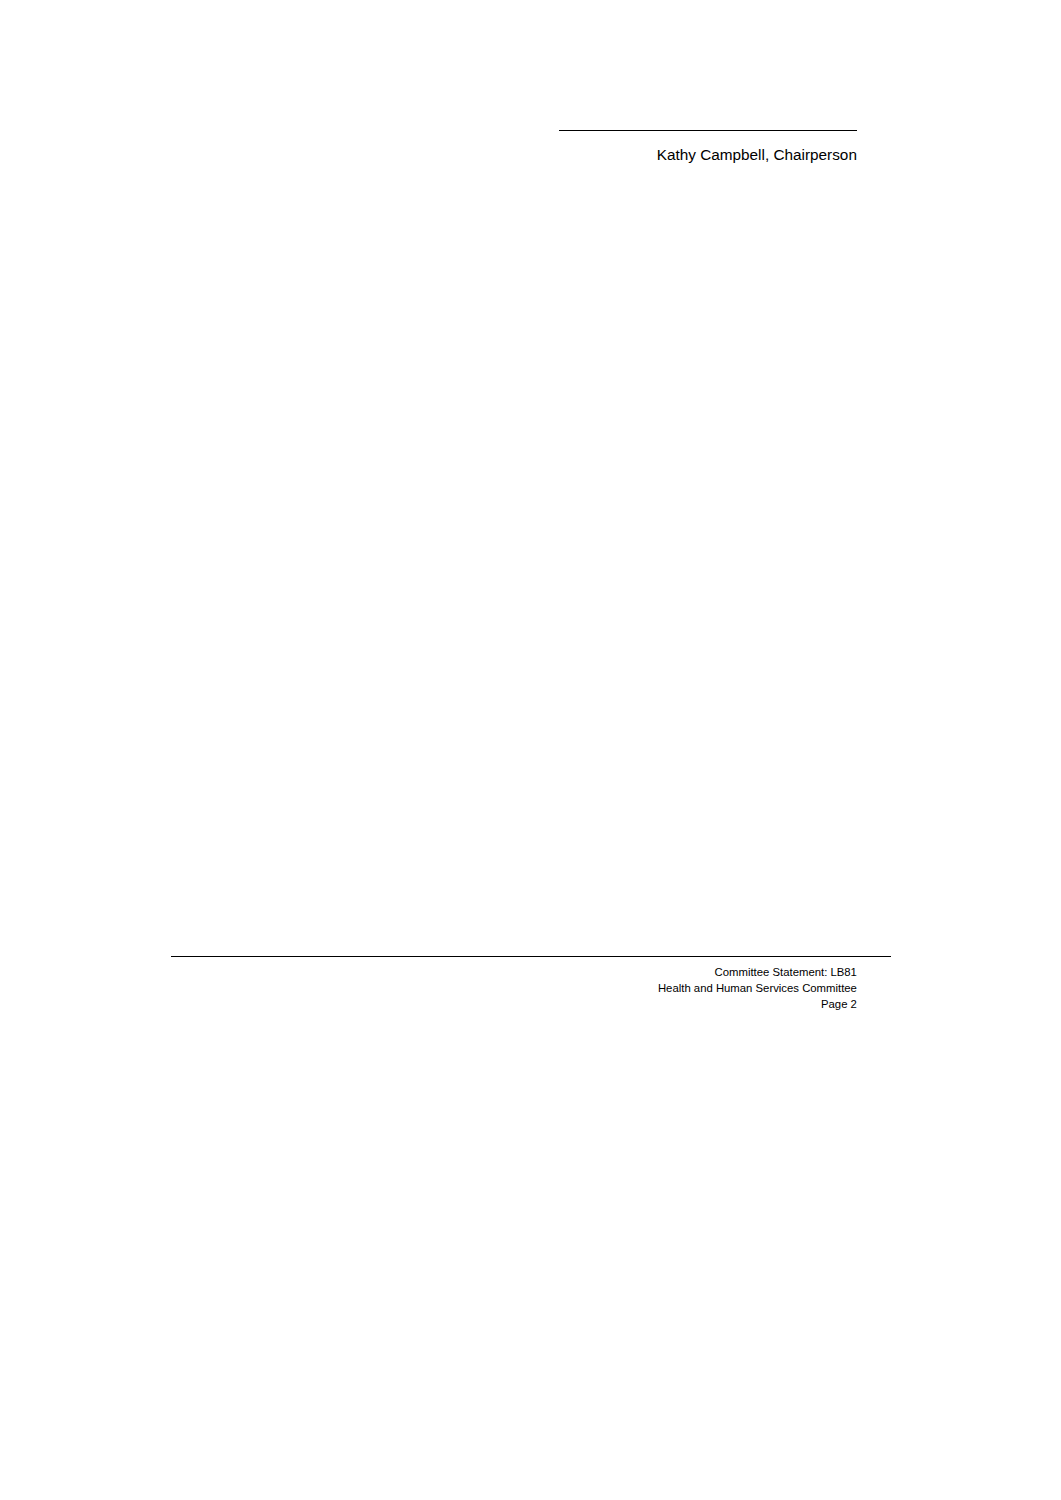Kathy Campbell, Chairperson
Committee Statement: LB81
Health and Human Services Committee
Page 2